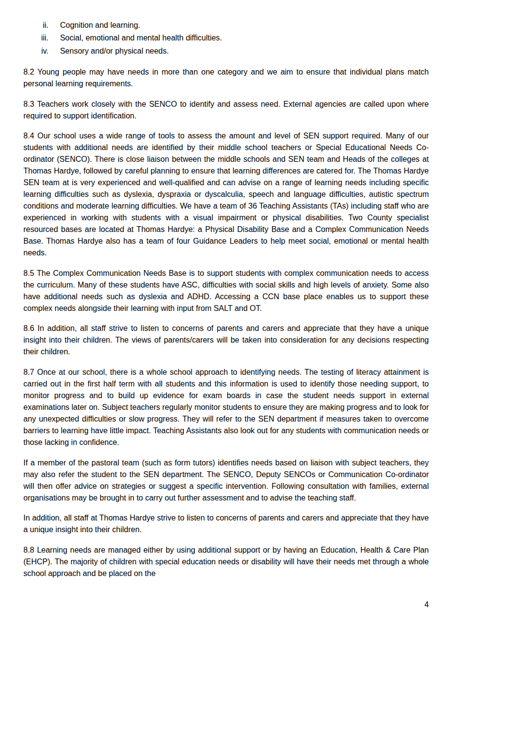Cognition and learning.
Social, emotional and mental health difficulties.
Sensory and/or physical needs.
8.2 Young people may have needs in more than one category and we aim to ensure that individual plans match personal learning requirements.
8.3 Teachers work closely with the SENCO to identify and assess need. External agencies are called upon where required to support identification.
8.4 Our school uses a wide range of tools to assess the amount and level of SEN support required. Many of our students with additional needs are identified by their middle school teachers or Special Educational Needs Co-ordinator (SENCO). There is close liaison between the middle schools and SEN team and Heads of the colleges at Thomas Hardye, followed by careful planning to ensure that learning differences are catered for. The Thomas Hardye SEN team at is very experienced and well-qualified and can advise on a range of learning needs including specific learning difficulties such as dyslexia, dyspraxia or dyscalculia, speech and language difficulties, autistic spectrum conditions and moderate learning difficulties. We have a team of 36 Teaching Assistants (TAs) including staff who are experienced in working with students with a visual impairment or physical disabilities. Two County specialist resourced bases are located at Thomas Hardye: a Physical Disability Base and a Complex Communication Needs Base. Thomas Hardye also has a team of four Guidance Leaders to help meet social, emotional or mental health needs.
8.5 The Complex Communication Needs Base is to support students with complex communication needs to access the curriculum. Many of these students have ASC, difficulties with social skills and high levels of anxiety. Some also have additional needs such as dyslexia and ADHD. Accessing a CCN base place enables us to support these complex needs alongside their learning with input from SALT and OT.
8.6 In addition, all staff strive to listen to concerns of parents and carers and appreciate that they have a unique insight into their children. The views of parents/carers will be taken into consideration for any decisions respecting their children.
8.7 Once at our school, there is a whole school approach to identifying needs. The testing of literacy attainment is carried out in the first half term with all students and this information is used to identify those needing support, to monitor progress and to build up evidence for exam boards in case the student needs support in external examinations later on. Subject teachers regularly monitor students to ensure they are making progress and to look for any unexpected difficulties or slow progress. They will refer to the SEN department if measures taken to overcome barriers to learning have little impact. Teaching Assistants also look out for any students with communication needs or those lacking in confidence.
If a member of the pastoral team (such as form tutors) identifies needs based on liaison with subject teachers, they may also refer the student to the SEN department. The SENCO, Deputy SENCOs or Communication Co-ordinator will then offer advice on strategies or suggest a specific intervention. Following consultation with families, external organisations may be brought in to carry out further assessment and to advise the teaching staff.
In addition, all staff at Thomas Hardye strive to listen to concerns of parents and carers and appreciate that they have a unique insight into their children.
8.8 Learning needs are managed either by using additional support or by having an Education, Health & Care Plan (EHCP). The majority of children with special education needs or disability will have their needs met through a whole school approach and be placed on the
4